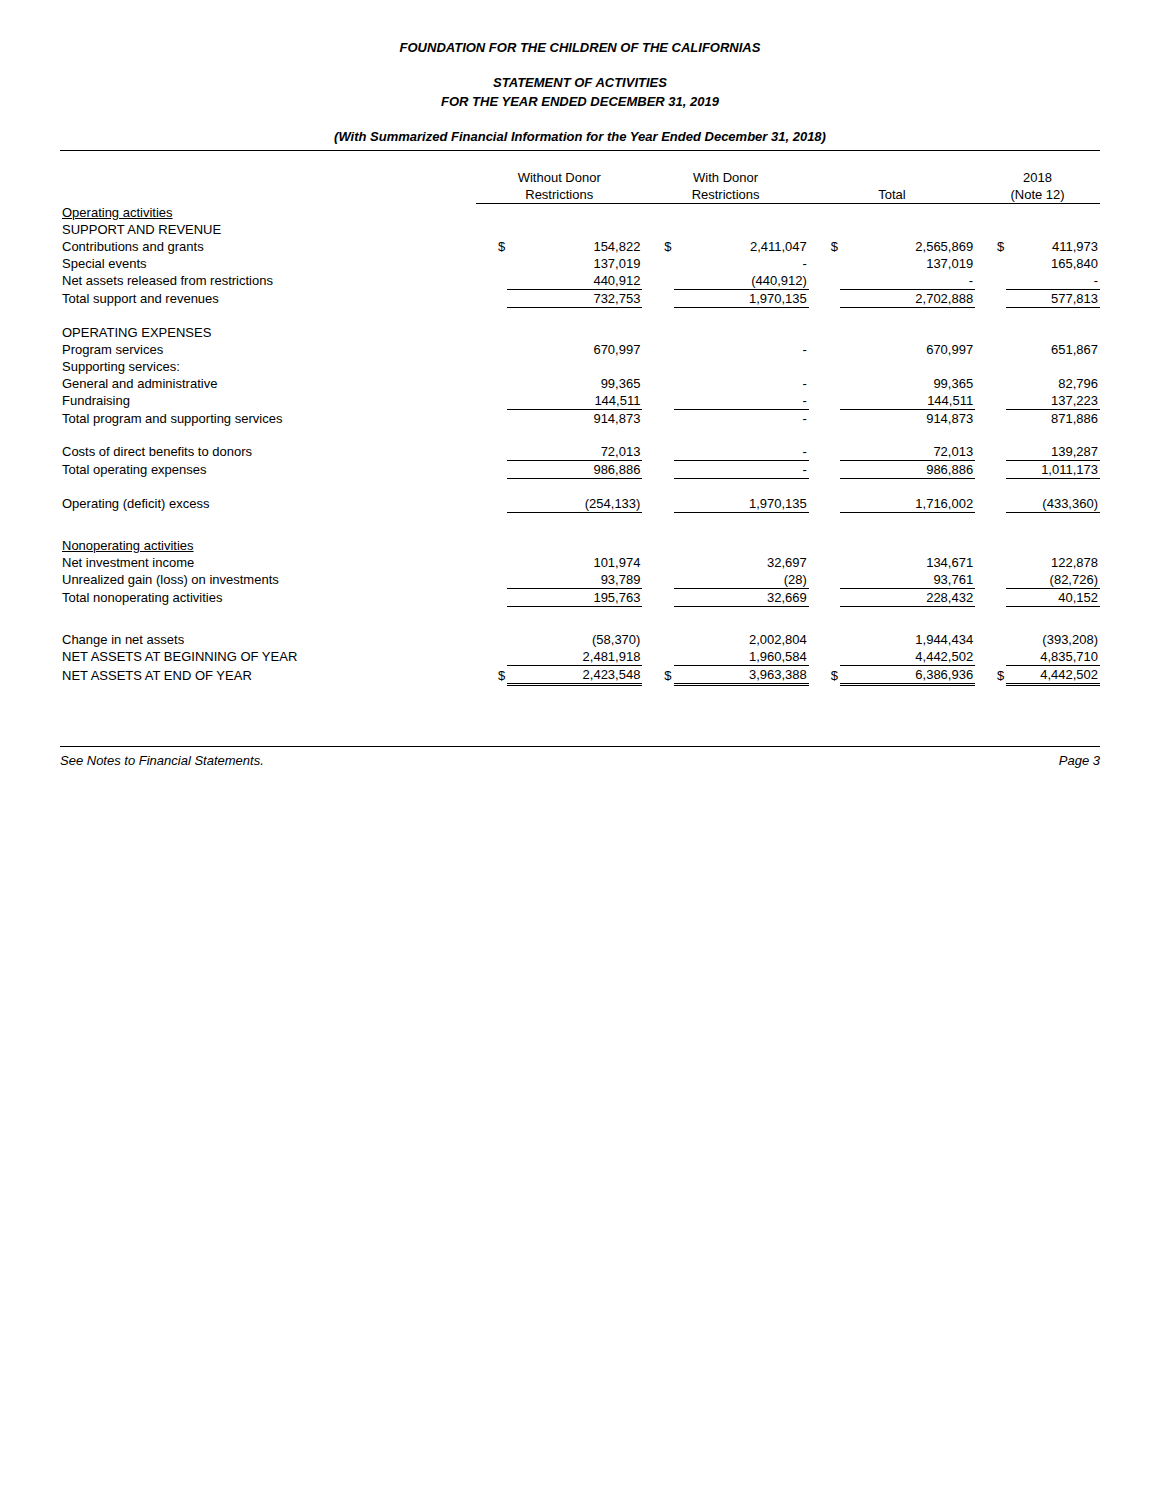FOUNDATION FOR THE CHILDREN OF THE CALIFORNIAS
STATEMENT OF ACTIVITIES
FOR THE YEAR ENDED DECEMBER 31, 2019
(With Summarized Financial Information for the Year Ended December 31, 2018)
| | Without Donor | With Donor | | 2018 |
| --- | --- | --- | --- | --- |
| | Restrictions | Restrictions | Total | (Note 12) |
| Operating activities | |
| SUPPORT AND REVENUE | |
| Contributions and grants | $ | 154,822 | $ | 2,411,047 | $ | 2,565,869 | $ | 411,973 |
| Special events | | 137,019 | | - | | 137,019 | | 165,840 |
| Net assets released from restrictions | | 440,912 | | (440,912) | | - | | - |
| Total support and revenues | | 732,753 | | 1,970,135 | | 2,702,888 | | 577,813 |
| OPERATING EXPENSES | |
| Program services | | 670,997 | | - | | 670,997 | | 651,867 |
| Supporting services: | |
| General and administrative | | 99,365 | | - | | 99,365 | | 82,796 |
| Fundraising | | 144,511 | | - | | 144,511 | | 137,223 |
| Total program and supporting services | | 914,873 | | - | | 914,873 | | 871,886 |
| Costs of direct benefits to donors | | 72,013 | | - | | 72,013 | | 139,287 |
| Total operating expenses | | 986,886 | | - | | 986,886 | | 1,011,173 |
| Operating (deficit) excess | | (254,133) | | 1,970,135 | | 1,716,002 | | (433,360) |
| Nonoperating activities | |
| Net investment income | | 101,974 | | 32,697 | | 134,671 | | 122,878 |
| Unrealized gain (loss) on investments | | 93,789 | | (28) | | 93,761 | | (82,726) |
| Total nonoperating activities | | 195,763 | | 32,669 | | 228,432 | | 40,152 |
| Change in net assets | | (58,370) | | 2,002,804 | | 1,944,434 | | (393,208) |
| NET ASSETS AT BEGINNING OF YEAR | | 2,481,918 | | 1,960,584 | | 4,442,502 | | 4,835,710 |
| NET ASSETS AT END OF YEAR | $ | 2,423,548 | $ | 3,963,388 | $ | 6,386,936 | $ | 4,442,502 |
See Notes to Financial Statements.
Page 3